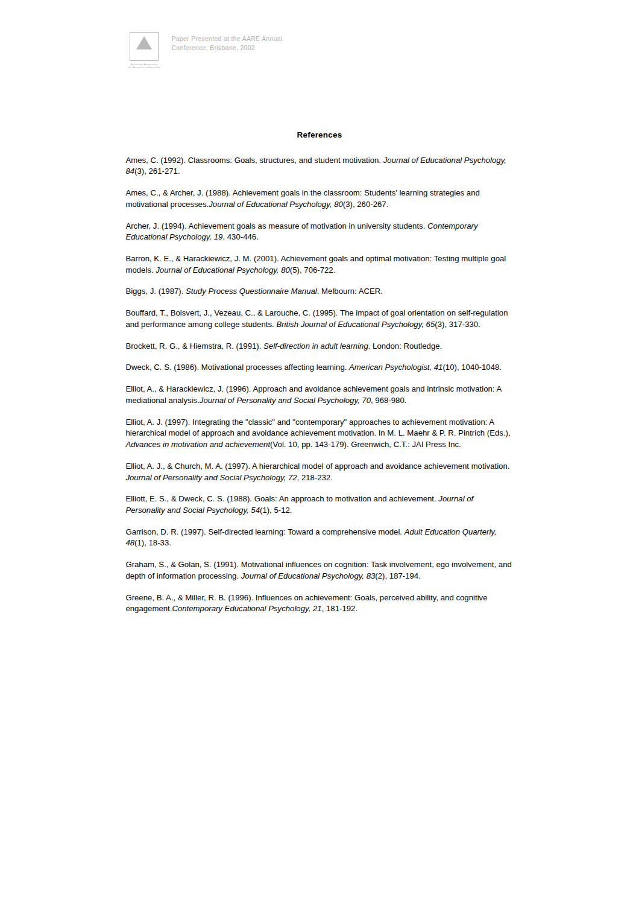Australian Association
for Research in Education
Paper Presented at the AARE Annual
Conference, Brisbane, 2002
References
Ames, C. (1992). Classrooms: Goals, structures, and student motivation. Journal of Educational Psychology, 84(3), 261-271.
Ames, C., & Archer, J. (1988). Achievement goals in the classroom: Students' learning strategies and motivational processes.Journal of Educational Psychology, 80(3), 260-267.
Archer, J. (1994). Achievement goals as measure of motivation in university students. Contemporary Educational Psychology, 19, 430-446.
Barron, K. E., & Harackiewicz, J. M. (2001). Achievement goals and optimal motivation: Testing multiple goal models. Journal of Educational Psychology, 80(5), 706-722.
Biggs, J. (1987). Study Process Questionnaire Manual. Melbourn: ACER.
Bouffard, T., Boisvert, J., Vezeau, C., & Larouche, C. (1995). The impact of goal orientation on self-regulation and performance among college students. British Journal of Educational Psychology, 65(3), 317-330.
Brockett, R. G., & Hiemstra, R. (1991). Self-direction in adult learning. London: Routledge.
Dweck, C. S. (1986). Motivational processes affecting learning. American Psychologist, 41(10), 1040-1048.
Elliot, A., & Harackiewicz, J. (1996). Approach and avoidance achievement goals and intrinsic motivation: A mediational analysis.Journal of Personality and Social Psychology, 70, 968-980.
Elliot, A. J. (1997). Integrating the "classic" and "contemporary" approaches to achievement motivation: A hierarchical model of approach and avoidance achievement motivation. In M. L. Maehr & P. R. Pintrich (Eds.), Advances in motivation and achievement(Vol. 10, pp. 143-179). Greenwich, C.T.: JAI Press Inc.
Elliot, A. J., & Church, M. A. (1997). A hierarchical model of approach and avoidance achievement motivation. Journal of Personality and Social Psychology, 72, 218-232.
Elliott, E. S., & Dweck, C. S. (1988). Goals: An approach to motivation and achievement. Journal of Personality and Social Psychology, 54(1), 5-12.
Garrison, D. R. (1997). Self-directed learning: Toward a comprehensive model. Adult Education Quarterly, 48(1), 18-33.
Graham, S., & Golan, S. (1991). Motivational influences on cognition: Task involvement, ego involvement, and depth of information processing. Journal of Educational Psychology, 83(2), 187-194.
Greene, B. A., & Miller, R. B. (1996). Influences on achievement: Goals, perceived ability, and cognitive engagement.Contemporary Educational Psychology, 21, 181-192.